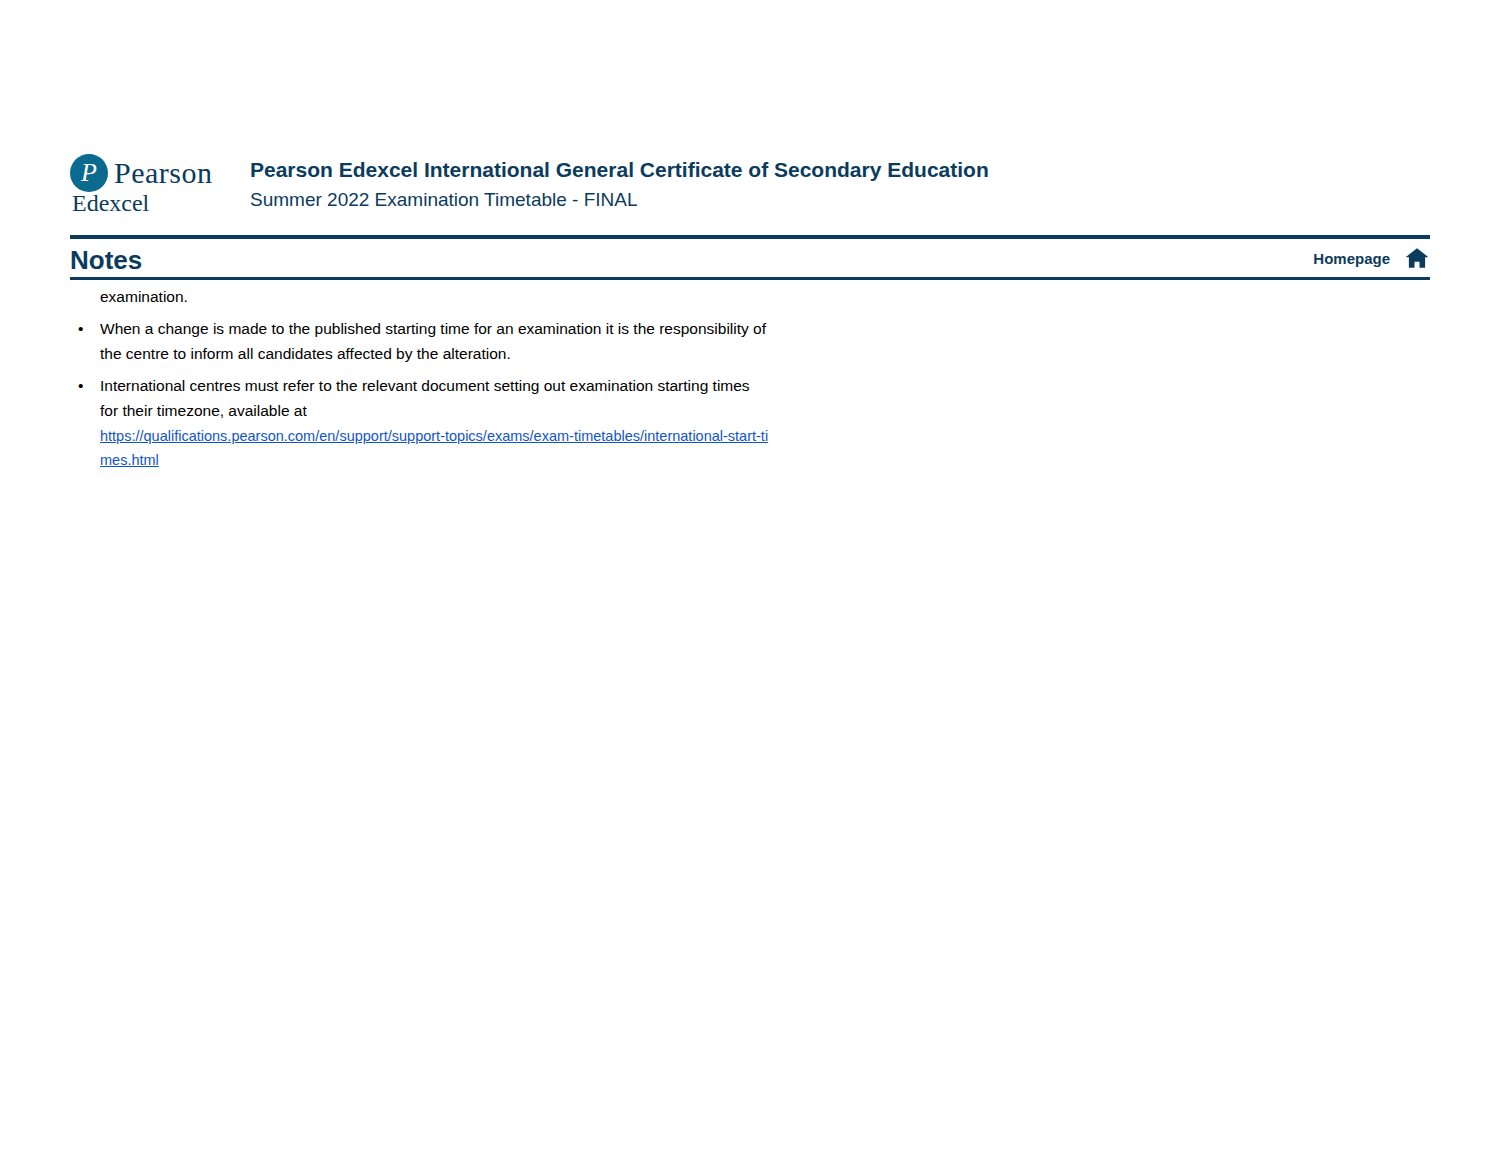P
Pearson
Edexcel
Pearson Edexcel International General Certificate of Secondary Education
Summer 2022 Examination Timetable - FINAL
Notes
Homepage
examination.
When a change is made to the published starting time for an examination it is the responsibility of the centre to inform all candidates affected by the alteration.
International centres must refer to the relevant document setting out examination starting times for their timezone, available at https://qualifications.pearson.com/en/support/support-topics/exams/exam-timetables/international-start-times.html